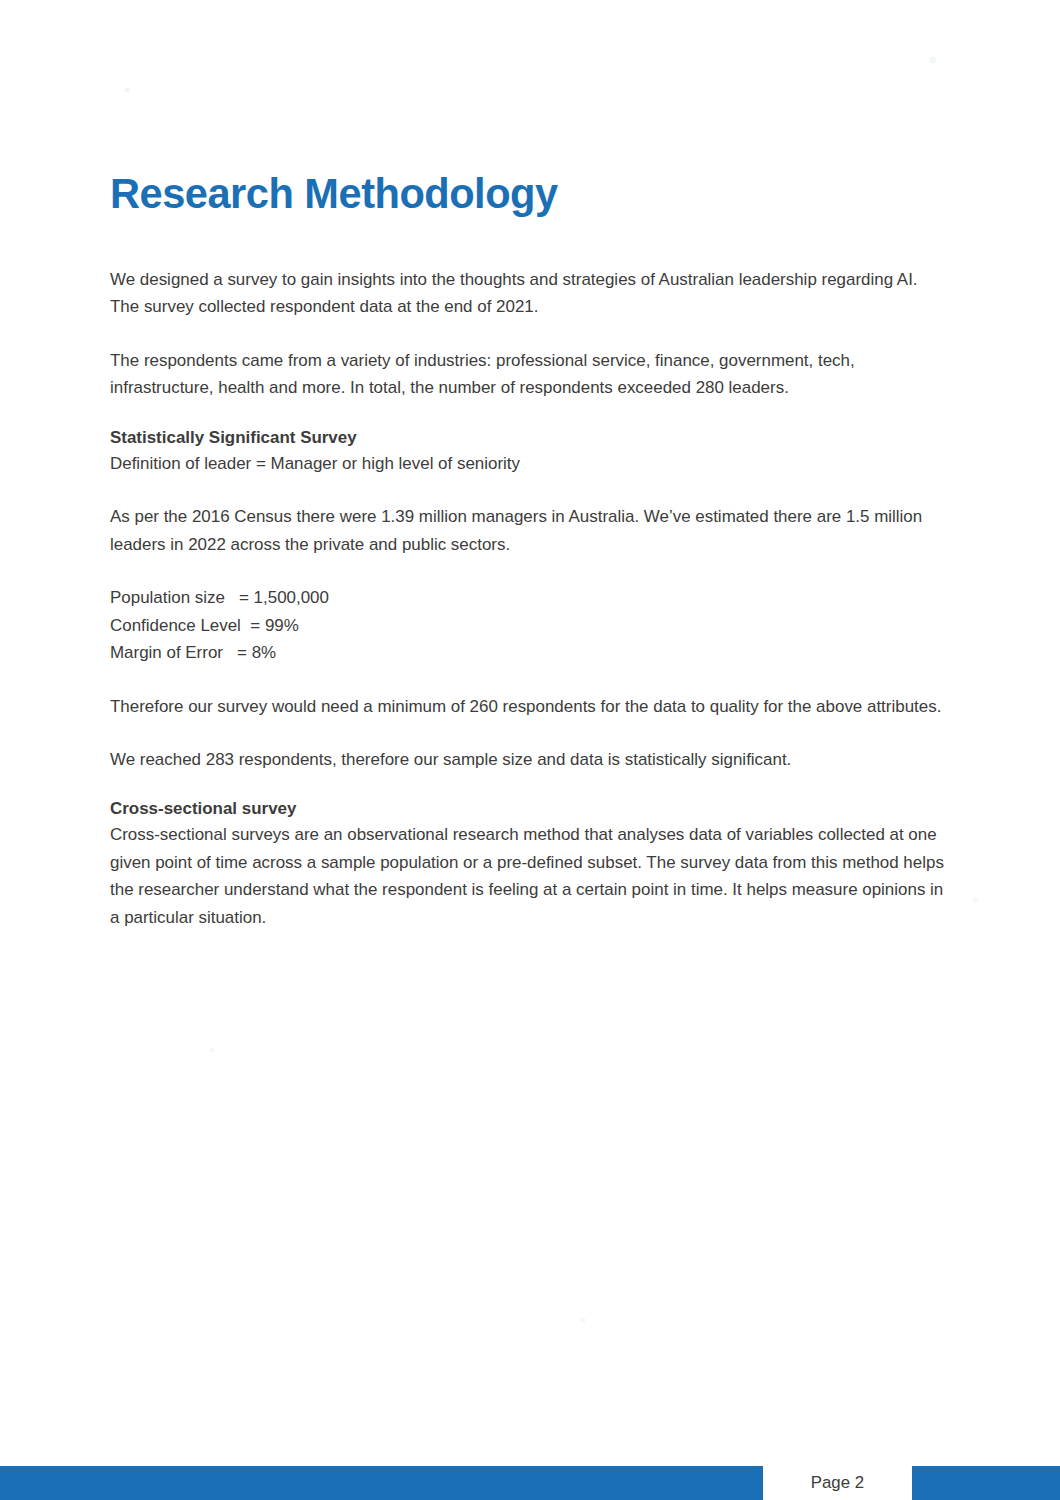Research Methodology
We designed a survey to gain insights into the thoughts and strategies of Australian leadership regarding AI. The survey collected respondent data at the end of 2021.
The respondents came from a variety of industries: professional service, finance, government, tech, infrastructure, health and more. In total, the number of respondents exceeded 280 leaders.
Statistically Significant Survey
Definition of leader = Manager or high level of seniority
As per the 2016 Census there were 1.39 million managers in Australia. We’ve estimated there are 1.5 million leaders in 2022 across the private and public sectors.
Population size = 1,500,000 Confidence Level = 99% Margin of Error = 8%
Therefore our survey would need a minimum of 260 respondents for the data to quality for the above attributes.
We reached 283 respondents, therefore our sample size and data is statistically significant.
Cross-sectional survey
Cross-sectional surveys are an observational research method that analyses data of variables collected at one given point of time across a sample population or a pre-defined subset. The survey data from this method helps the researcher understand what the respondent is feeling at a certain point in time. It helps measure opinions in a particular situation.
Page 2